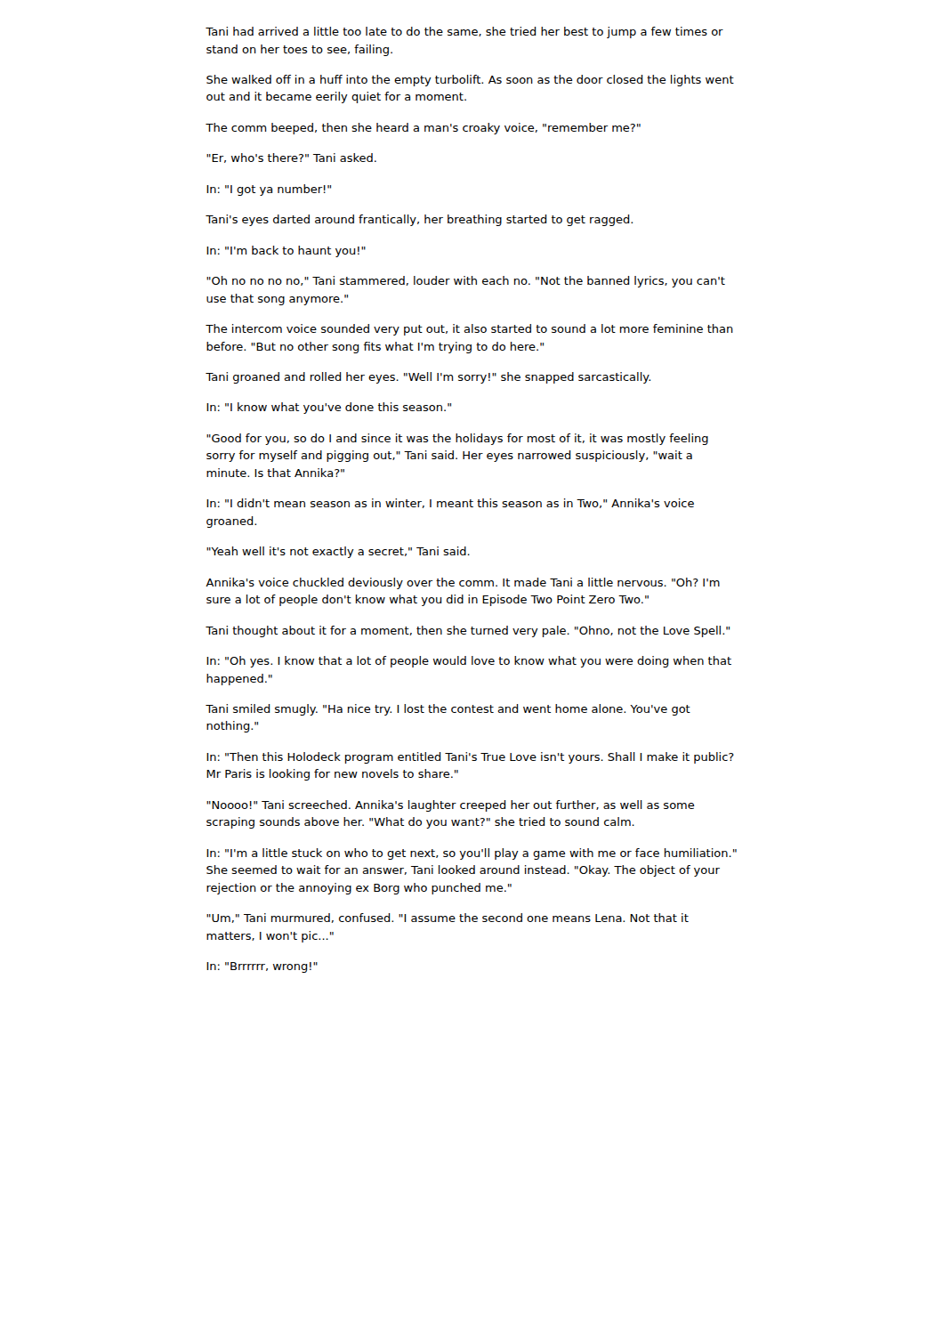Tani had arrived a little too late to do the same, she tried her best to jump a few times or stand on her toes to see, failing.
She walked off in a huff into the empty turbolift. As soon as the door closed the lights went out and it became eerily quiet for a moment.
The comm beeped, then she heard a man's croaky voice, "remember me?"
"Er, who's there?" Tani asked.
In: "I got ya number!"
Tani's eyes darted around frantically, her breathing started to get ragged.
In: "I'm back to haunt you!"
"Oh no no no no," Tani stammered, louder with each no. "Not the banned lyrics, you can't use that song anymore."
The intercom voice sounded very put out, it also started to sound a lot more feminine than before. "But no other song fits what I'm trying to do here."
Tani groaned and rolled her eyes. "Well I'm sorry!" she snapped sarcastically.
In: "I know what you've done this season."
"Good for you, so do I and since it was the holidays for most of it, it was mostly feeling sorry for myself and pigging out," Tani said. Her eyes narrowed suspiciously, "wait a minute. Is that Annika?"
In: "I didn't mean season as in winter, I meant this season as in Two," Annika's voice groaned.
"Yeah well it's not exactly a secret," Tani said.
Annika's voice chuckled deviously over the comm. It made Tani a little nervous. "Oh? I'm sure a lot of people don't know what you did in Episode Two Point Zero Two."
Tani thought about it for a moment, then she turned very pale. "Ohno, not the Love Spell."
In: "Oh yes. I know that a lot of people would love to know what you were doing when that happened."
Tani smiled smugly. "Ha nice try. I lost the contest and went home alone. You've got nothing."
In: "Then this Holodeck program entitled Tani's True Love isn't yours. Shall I make it public? Mr Paris is looking for new novels to share."
"Noooo!" Tani screeched. Annika's laughter creeped her out further, as well as some scraping sounds above her. "What do you want?" she tried to sound calm.
In: "I'm a little stuck on who to get next, so you'll play a game with me or face humiliation." She seemed to wait for an answer, Tani looked around instead. "Okay. The object of your rejection or the annoying ex Borg who punched me."
"Um," Tani murmured, confused. "I assume the second one means Lena. Not that it matters, I won't pic..."
In: "Brrrrrr, wrong!"